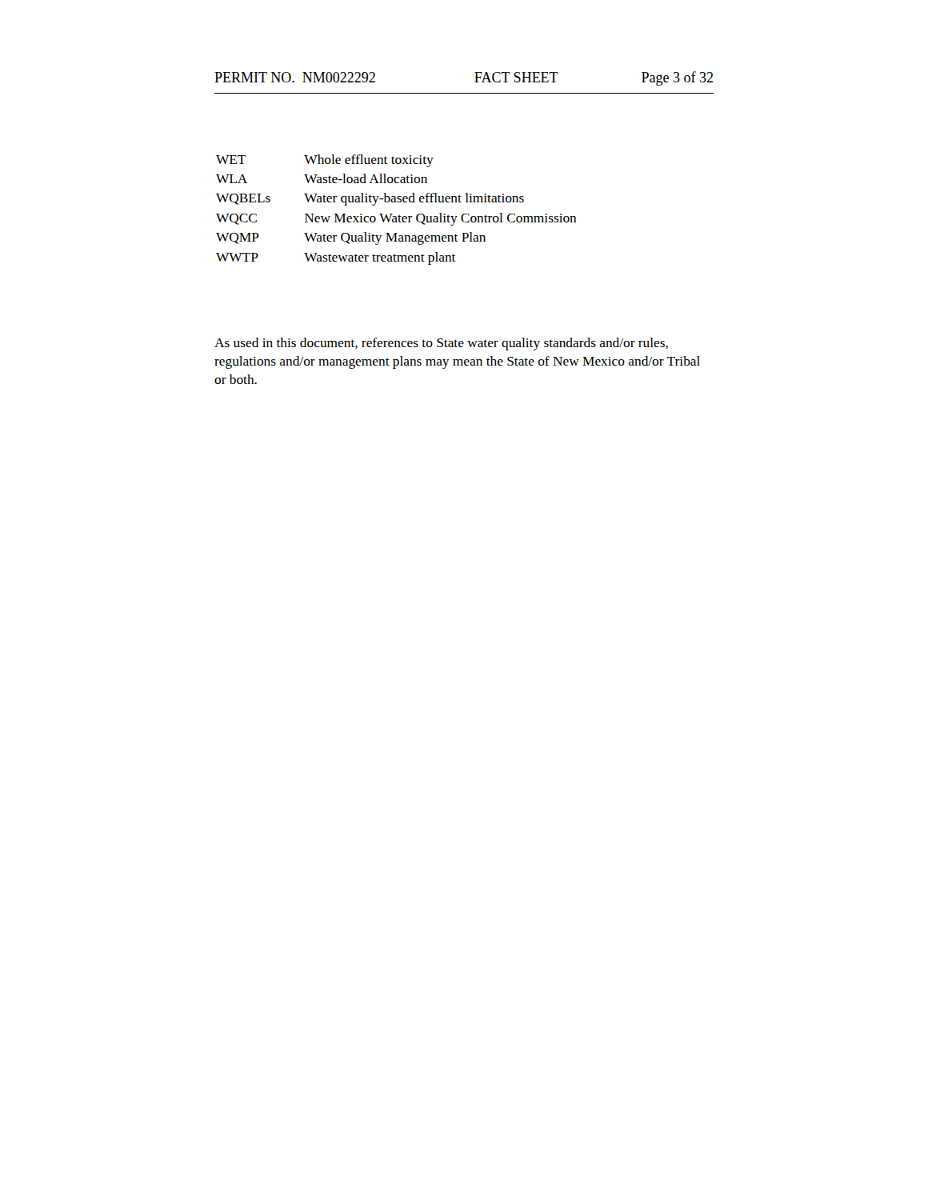PERMIT NO. NM0022292
FACT SHEET
Page 3 of 32
| WET | Whole effluent toxicity |
| WLA | Waste-load Allocation |
| WQBELs | Water quality-based effluent limitations |
| WQCC | New Mexico Water Quality Control Commission |
| WQMP | Water Quality Management Plan |
| WWTP | Wastewater treatment plant |
As used in this document, references to State water quality standards and/or rules, regulations and/or management plans may mean the State of New Mexico and/or Tribal or both.